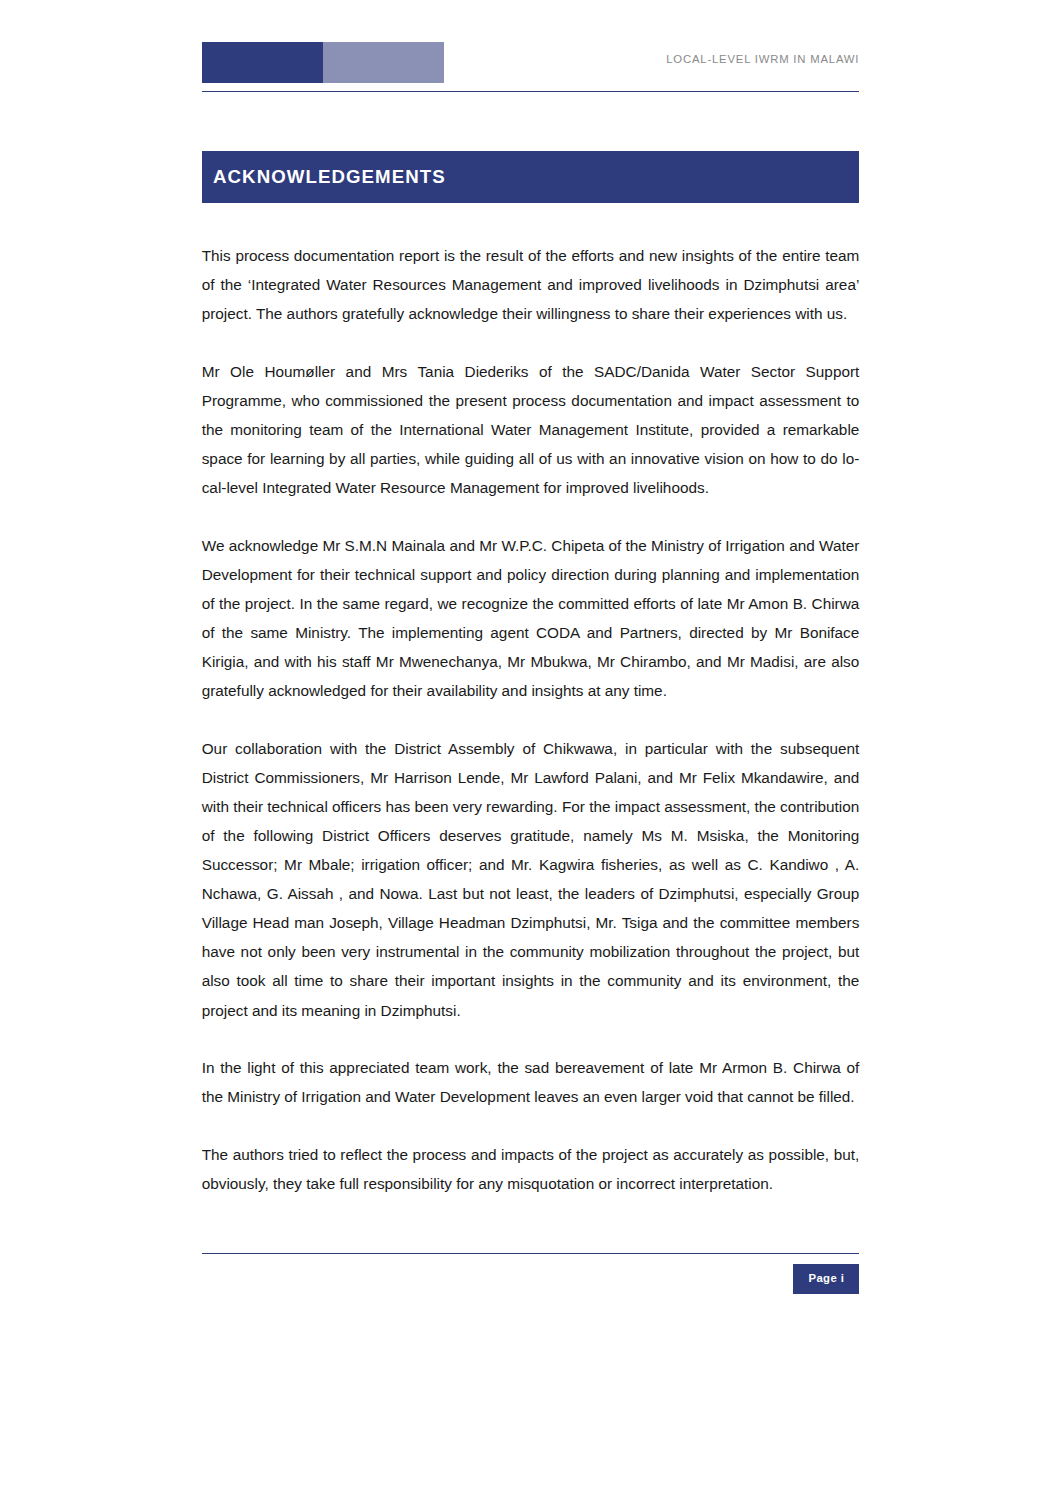Local-Level IWRM in Malawi
Acknowledgements
This process documentation report is the result of the efforts and new insights of the entire team of the ‘Integrated Water Resources Management and improved livelihoods in Dzimphutsi area’ project. The authors gratefully acknowledge their willingness to share their experiences with us.
Mr Ole Houmøller and Mrs Tania Diederiks of the SADC/Danida Water Sector Support Programme, who commissioned the present process documentation and impact assessment to the monitoring team of the International Water Management Institute, provided a remarkable space for learning by all parties, while guiding all of us with an innovative vision on how to do local-level Integrated Water Resource Management for improved livelihoods.
We acknowledge Mr S.M.N Mainala and Mr W.P.C. Chipeta of the Ministry of Irrigation and Water Development for their technical support and policy direction during planning and implementation of the project. In the same regard, we recognize the committed efforts of late Mr Amon B. Chirwa of the same Ministry. The implementing agent CODA and Partners, directed by Mr Boniface Kirigia, and with his staff Mr Mwenechanya, Mr Mbukwa, Mr Chirambo, and Mr Madisi, are also gratefully acknowledged for their availability and insights at any time.
Our collaboration with the District Assembly of Chikwawa, in particular with the subsequent District Commissioners, Mr Harrison Lende, Mr Lawford Palani, and Mr Felix Mkandawire, and with their technical officers has been very rewarding. For the impact assessment, the contribution of the following District Officers deserves gratitude, namely Ms M. Msiska, the Monitoring Successor; Mr Mbale; irrigation officer; and Mr. Kagwira fisheries, as well as C. Kandiwo , A. Nchawa, G. Aissah , and Nowa. Last but not least, the leaders of Dzimphutsi, especially Group Village Head man Joseph, Village Headman Dzimphutsi, Mr. Tsiga and the committee members have not only been very instrumental in the community mobilization throughout the project, but also took all time to share their important insights in the community and its environment, the project and its meaning in Dzimphutsi.
In the light of this appreciated team work, the sad bereavement of late Mr Armon B. Chirwa of the Ministry of Irrigation and Water Development leaves an even larger void that cannot be filled.
The authors tried to reflect the process and impacts of the project as accurately as possible, but, obviously, they take full responsibility for any misquotation or incorrect interpretation.
Page i